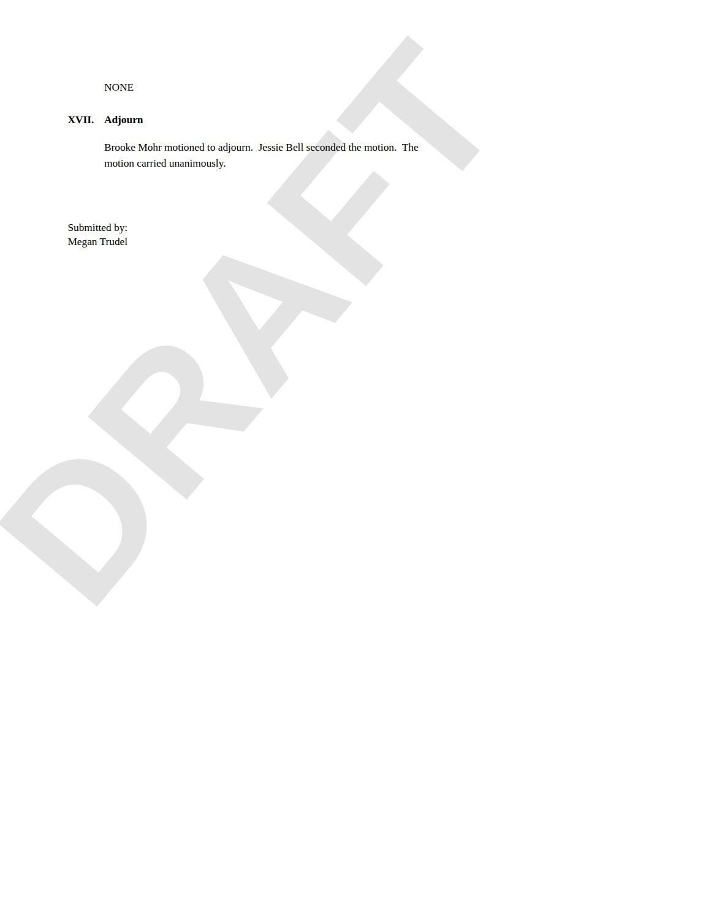DRAFT
NONE
XVII. Adjourn
Brooke Mohr motioned to adjourn. Jessie Bell seconded the motion. The motion carried unanimously.
Submitted by:
Megan Trudel